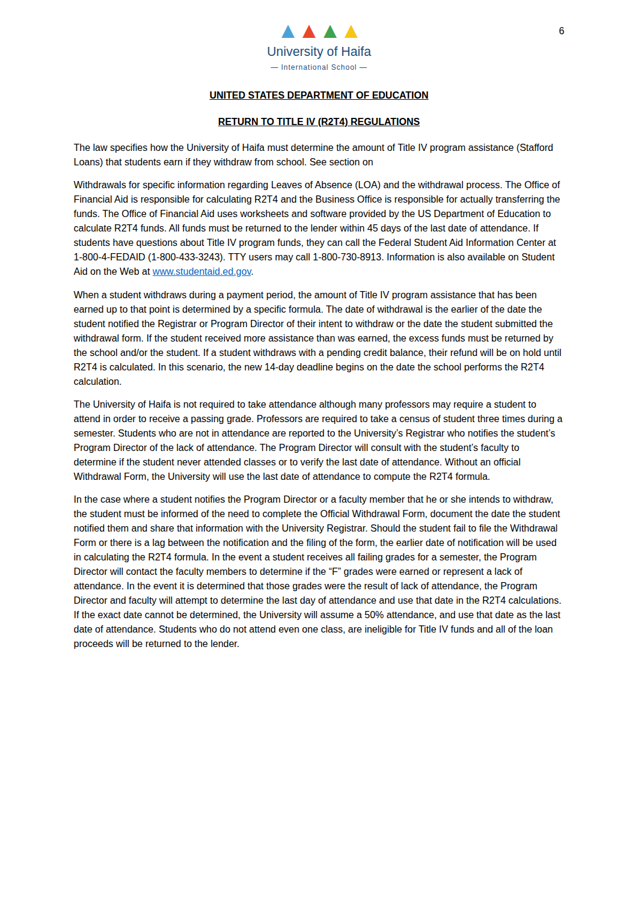6
▲▲▲▲
University of Haifa
— International School —
UNITED STATES DEPARTMENT OF EDUCATION
RETURN TO TITLE IV (R2T4) REGULATIONS
The law specifies how the University of Haifa must determine the amount of Title IV program assistance (Stafford Loans) that students earn if they withdraw from school. See section on
Withdrawals for specific information regarding Leaves of Absence (LOA) and the withdrawal process. The Office of Financial Aid is responsible for calculating R2T4 and the Business Office is responsible for actually transferring the funds. The Office of Financial Aid uses worksheets and software provided by the US Department of Education to calculate R2T4 funds. All funds must be returned to the lender within 45 days of the last date of attendance. If students have questions about Title IV program funds, they can call the Federal Student Aid Information Center at 1-800-4-FEDAID (1-800-433-3243). TTY users may call 1-800-730-8913. Information is also available on Student Aid on the Web at www.studentaid.ed.gov.
When a student withdraws during a payment period, the amount of Title IV program assistance that has been earned up to that point is determined by a specific formula. The date of withdrawal is the earlier of the date the student notified the Registrar or Program Director of their intent to withdraw or the date the student submitted the withdrawal form. If the student received more assistance than was earned, the excess funds must be returned by the school and/or the student. If a student withdraws with a pending credit balance, their refund will be on hold until R2T4 is calculated. In this scenario, the new 14-day deadline begins on the date the school performs the R2T4 calculation.
The University of Haifa is not required to take attendance although many professors may require a student to attend in order to receive a passing grade. Professors are required to take a census of student three times during a semester. Students who are not in attendance are reported to the University’s Registrar who notifies the student’s Program Director of the lack of attendance. The Program Director will consult with the student’s faculty to determine if the student never attended classes or to verify the last date of attendance. Without an official Withdrawal Form, the University will use the last date of attendance to compute the R2T4 formula.
In the case where a student notifies the Program Director or a faculty member that he or she intends to withdraw, the student must be informed of the need to complete the Official Withdrawal Form, document the date the student notified them and share that information with the University Registrar. Should the student fail to file the Withdrawal Form or there is a lag between the notification and the filing of the form, the earlier date of notification will be used in calculating the R2T4 formula. In the event a student receives all failing grades for a semester, the Program Director will contact the faculty members to determine if the “F” grades were earned or represent a lack of attendance. In the event it is determined that those grades were the result of lack of attendance, the Program Director and faculty will attempt to determine the last day of attendance and use that date in the R2T4 calculations. If the exact date cannot be determined, the University will assume a 50% attendance, and use that date as the last date of attendance. Students who do not attend even one class, are ineligible for Title IV funds and all of the loan proceeds will be returned to the lender.